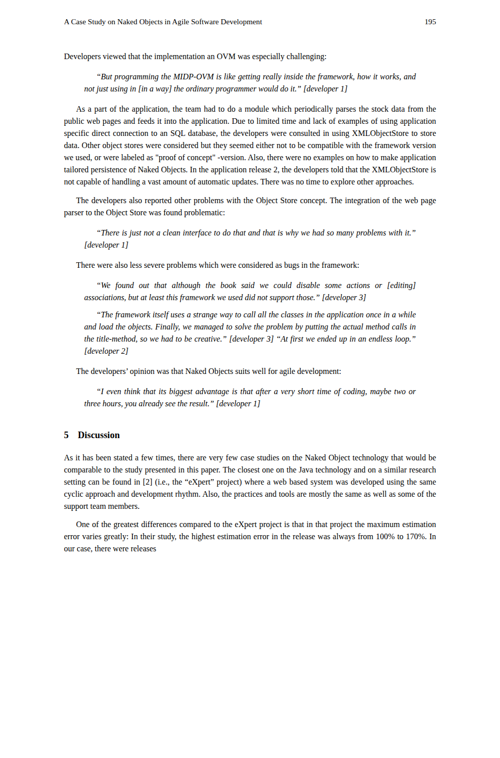A Case Study on Naked Objects in Agile Software Development 195
Developers viewed that the implementation an OVM was especially challenging:
“But programming the MIDP-OVM is like getting really inside the framework, how it works, and not just using in [in a way] the ordinary programmer would do it.” [developer 1]
As a part of the application, the team had to do a module which periodically parses the stock data from the public web pages and feeds it into the application. Due to limited time and lack of examples of using application specific direct connection to an SQL database, the developers were consulted in using XMLObjectStore to store data. Other object stores were considered but they seemed either not to be compatible with the framework version we used, or were labeled as "proof of concept" -version. Also, there were no examples on how to make application tailored persistence of Naked Objects. In the application release 2, the developers told that the XMLObjectStore is not capable of handling a vast amount of automatic updates. There was no time to explore other approaches.
The developers also reported other problems with the Object Store concept. The integration of the web page parser to the Object Store was found problematic:
“There is just not a clean interface to do that and that is why we had so many problems with it.” [developer 1]
There were also less severe problems which were considered as bugs in the framework:
“We found out that although the book said we could disable some actions or [editing] associations, but at least this framework we used did not support those.” [developer 3]
“The framework itself uses a strange way to call all the classes in the application once in a while and load the objects. Finally, we managed to solve the problem by putting the actual method calls in the title-method, so we had to be creative.” [developer 3] “At first we ended up in an endless loop.” [developer 2]
The developers’ opinion was that Naked Objects suits well for agile development:
“I even think that its biggest advantage is that after a very short time of coding, maybe two or three hours, you already see the result.” [developer 1]
5 Discussion
As it has been stated a few times, there are very few case studies on the Naked Object technology that would be comparable to the study presented in this paper. The closest one on the Java technology and on a similar research setting can be found in [2] (i.e., the “eXpert” project) where a web based system was developed using the same cyclic approach and development rhythm. Also, the practices and tools are mostly the same as well as some of the support team members.
One of the greatest differences compared to the eXpert project is that in that project the maximum estimation error varies greatly: In their study, the highest estimation error in the release was always from 100% to 170%. In our case, there were releases